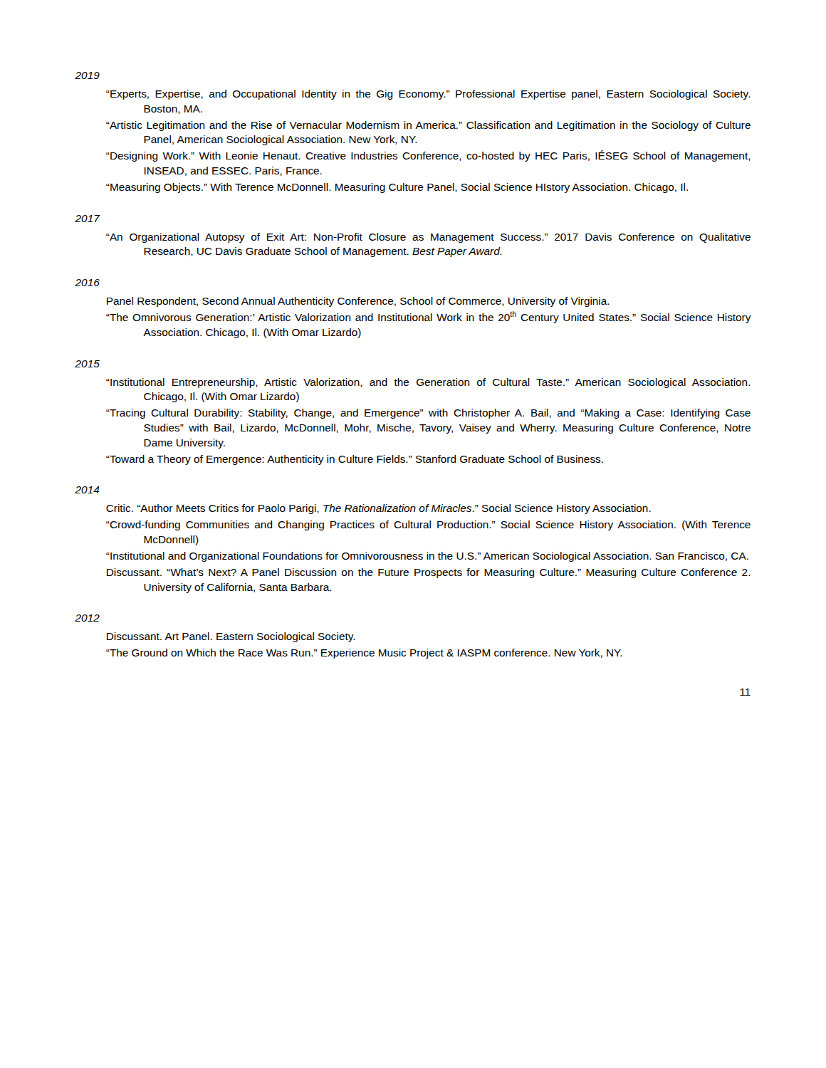2019
“Experts, Expertise, and Occupational Identity in the Gig Economy.” Professional Expertise panel, Eastern Sociological Society. Boston, MA.
“Artistic Legitimation and the Rise of Vernacular Modernism in America.” Classification and Legitimation in the Sociology of Culture Panel, American Sociological Association. New York, NY.
“Designing Work.” With Leonie Henaut. Creative Industries Conference, co-hosted by HEC Paris, IÉSEG School of Management, INSEAD, and ESSEC. Paris, France.
“Measuring Objects.” With Terence McDonnell. Measuring Culture Panel, Social Science HIstory Association. Chicago, Il.
2017
“An Organizational Autopsy of Exit Art: Non-Profit Closure as Management Success.” 2017 Davis Conference on Qualitative Research, UC Davis Graduate School of Management. Best Paper Award.
2016
Panel Respondent, Second Annual Authenticity Conference, School of Commerce, University of Virginia.
“The Omnivorous Generation:’ Artistic Valorization and Institutional Work in the 20th Century United States.” Social Science History Association. Chicago, Il. (With Omar Lizardo)
2015
“Institutional Entrepreneurship, Artistic Valorization, and the Generation of Cultural Taste.” American Sociological Association. Chicago, Il. (With Omar Lizardo)
“Tracing Cultural Durability: Stability, Change, and Emergence” with Christopher A. Bail, and “Making a Case: Identifying Case Studies” with Bail, Lizardo, McDonnell, Mohr, Mische, Tavory, Vaisey and Wherry. Measuring Culture Conference, Notre Dame University.
“Toward a Theory of Emergence: Authenticity in Culture Fields.” Stanford Graduate School of Business.
2014
Critic. “Author Meets Critics for Paolo Parigi, The Rationalization of Miracles.” Social Science History Association.
“Crowd-funding Communities and Changing Practices of Cultural Production.” Social Science History Association. (With Terence McDonnell)
“Institutional and Organizational Foundations for Omnivorousness in the U.S.” American Sociological Association. San Francisco, CA.
Discussant. “What’s Next? A Panel Discussion on the Future Prospects for Measuring Culture.” Measuring Culture Conference 2. University of California, Santa Barbara.
2012
Discussant. Art Panel. Eastern Sociological Society.
“The Ground on Which the Race Was Run.” Experience Music Project & IASPM conference. New York, NY.
11